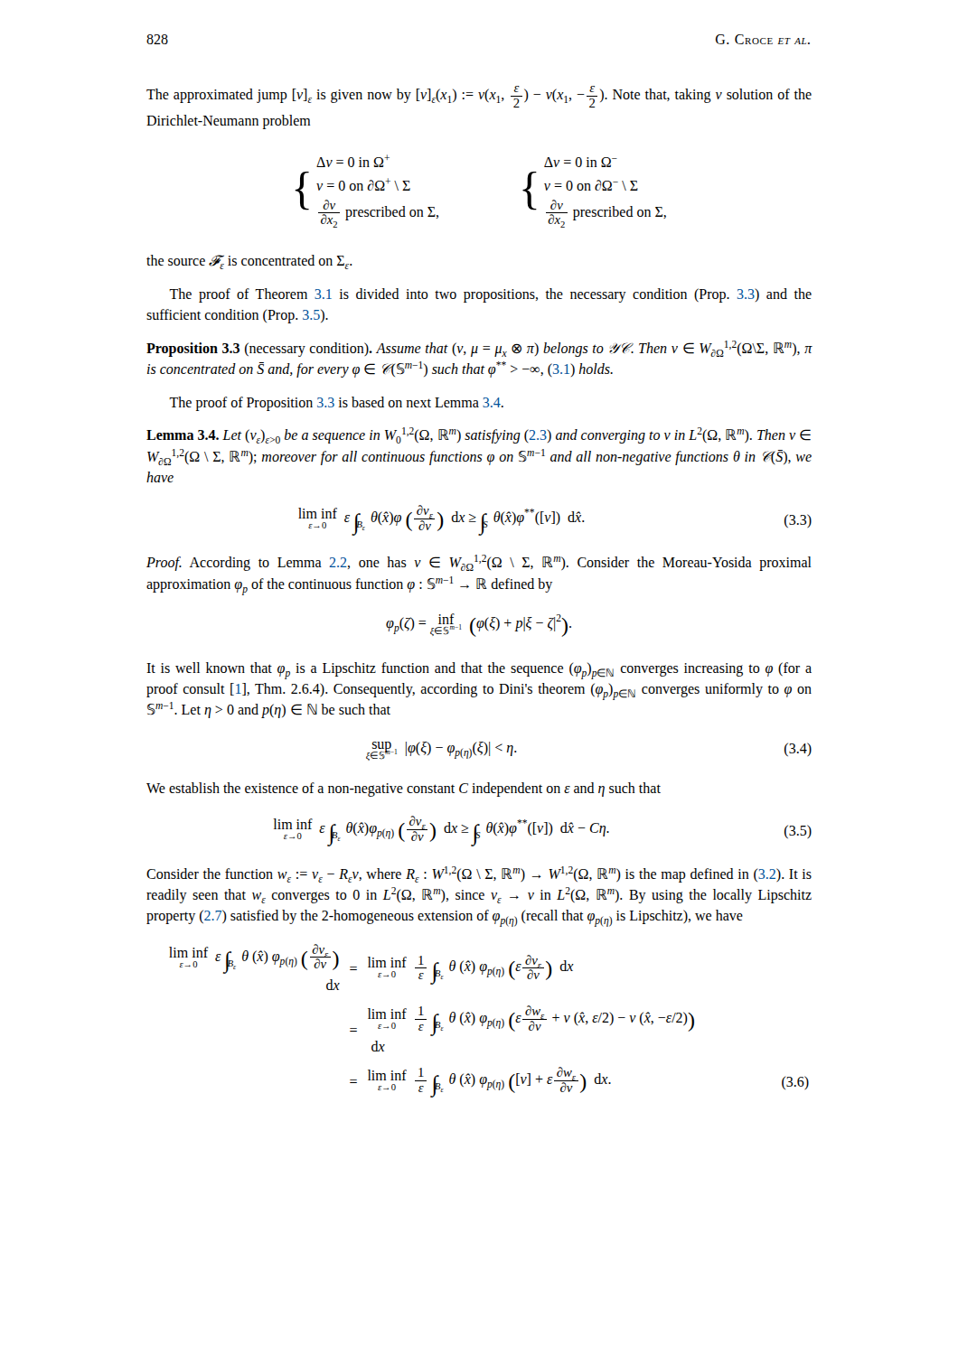828 G. Croce et al.
The approximated jump [v]ε is given now by [v]ε(x1) := v(x1, ε 2) − v(x1, −ε 2). Note that, taking v solution of the Dirichlet-Neumann problem
{
Δv = 0 in Ω+
v = 0 on ∂Ω+ \ Σ
∂v∂x2 prescribed on Σ,
{
Δv = 0 in Ω−
v = 0 on ∂Ω− \ Σ
∂v∂x2 prescribed on Σ,
the source 𝓕ε is concentrated on Σε.
The proof of Theorem 3.1 is divided into two propositions, the necessary condition (Prop. 3.3) and the sufficient condition (Prop. 3.5).
Proposition 3.3 (necessary condition). Assume that (v, μ = μx ⊗ π) belongs to 𝒴𝒞. Then v ∈ W∂Ω1,2(Ω\Σ, ℝm), π is concentrated on S̄ and, for every φ ∈ 𝒞(𝕊m−1) such that φ** > −∞, (3.1) holds.
The proof of Proposition 3.3 is based on next Lemma 3.4.
Lemma 3.4. Let (vε)ε>0 be a sequence in W01,2(Ω, ℝm) satisfying (2.3) and converging to v in L2(Ω, ℝm). Then v ∈ W∂Ω1,2(Ω \ Σ, ℝm); moreover for all continuous functions φ on 𝕊m−1 and all non-negative functions θ in 𝒞(S̄), we have
lim inf ε→0 ε ∫Bε θ(x̂)φ (∂vε∂ν) dx ≥ ∫S θ(x̂)φ**([v]) dx̂.
(3.3)
Proof. According to Lemma 2.2, one has v ∈ W∂Ω1,2(Ω \ Σ, ℝm). Consider the Moreau-Yosida proximal approximation φp of the continuous function φ : 𝕊m−1 → ℝ defined by
φp(ζ) = inf ξ∈𝕊m−1 (φ(ξ) + p|ξ − ζ|2).
It is well known that φp is a Lipschitz function and that the sequence (φp)p∈ℕ converges increasing to φ (for a proof consult [1], Thm. 2.6.4). Consequently, according to Dini's theorem (φp)p∈ℕ converges uniformly to φ on 𝕊m−1. Let η > 0 and p(η) ∈ ℕ be such that
sup ξ∈𝕊m−1 |φ(ξ) − φp(η)(ξ)| < η.
(3.4)
We establish the existence of a non-negative constant C independent on ε and η such that
lim inf ε→0 ε ∫Bε θ(x̂)φp(η) (∂vε∂ν) dx ≥ ∫S θ(x̂)φ**([v]) dx̂ − Cη.
(3.5)
Consider the function wε := vε − Rεv, where Rε : W1,2(Ω \ Σ, ℝm) → W1,2(Ω, ℝm) is the map defined in (3.2). It is readily seen that wε converges to 0 in L2(Ω, ℝm), since vε → v in L2(Ω, ℝm). By using the locally Lipschitz property (2.7) satisfied by the 2-homogeneous extension of φp(η) (recall that φp(η) is Lipschitz), we have
| lim inf ε →0 ε ∫ B ε θ ( x̂ ) φ p ( η ) ( ∂ v ε ∂ ν ) d x | = | lim inf ε →0 1 ε ∫ B ε θ ( x̂ ) φ p ( η ) ( ε ∂ v ε ∂ ν ) d x | |
| | = | lim inf ε →0 1 ε ∫ B ε θ ( x̂ ) φ p ( η ) ( ε ∂ w ε ∂ ν + v ( x̂ , ε /2) − v ( x̂ , − ε /2) ) d x | |
| | = | lim inf ε →0 1 ε ∫ B ε θ ( x̂ ) φ p ( η ) ( [ v ] + ε ∂ w ε ∂ ν ) d x . | (3.6) |